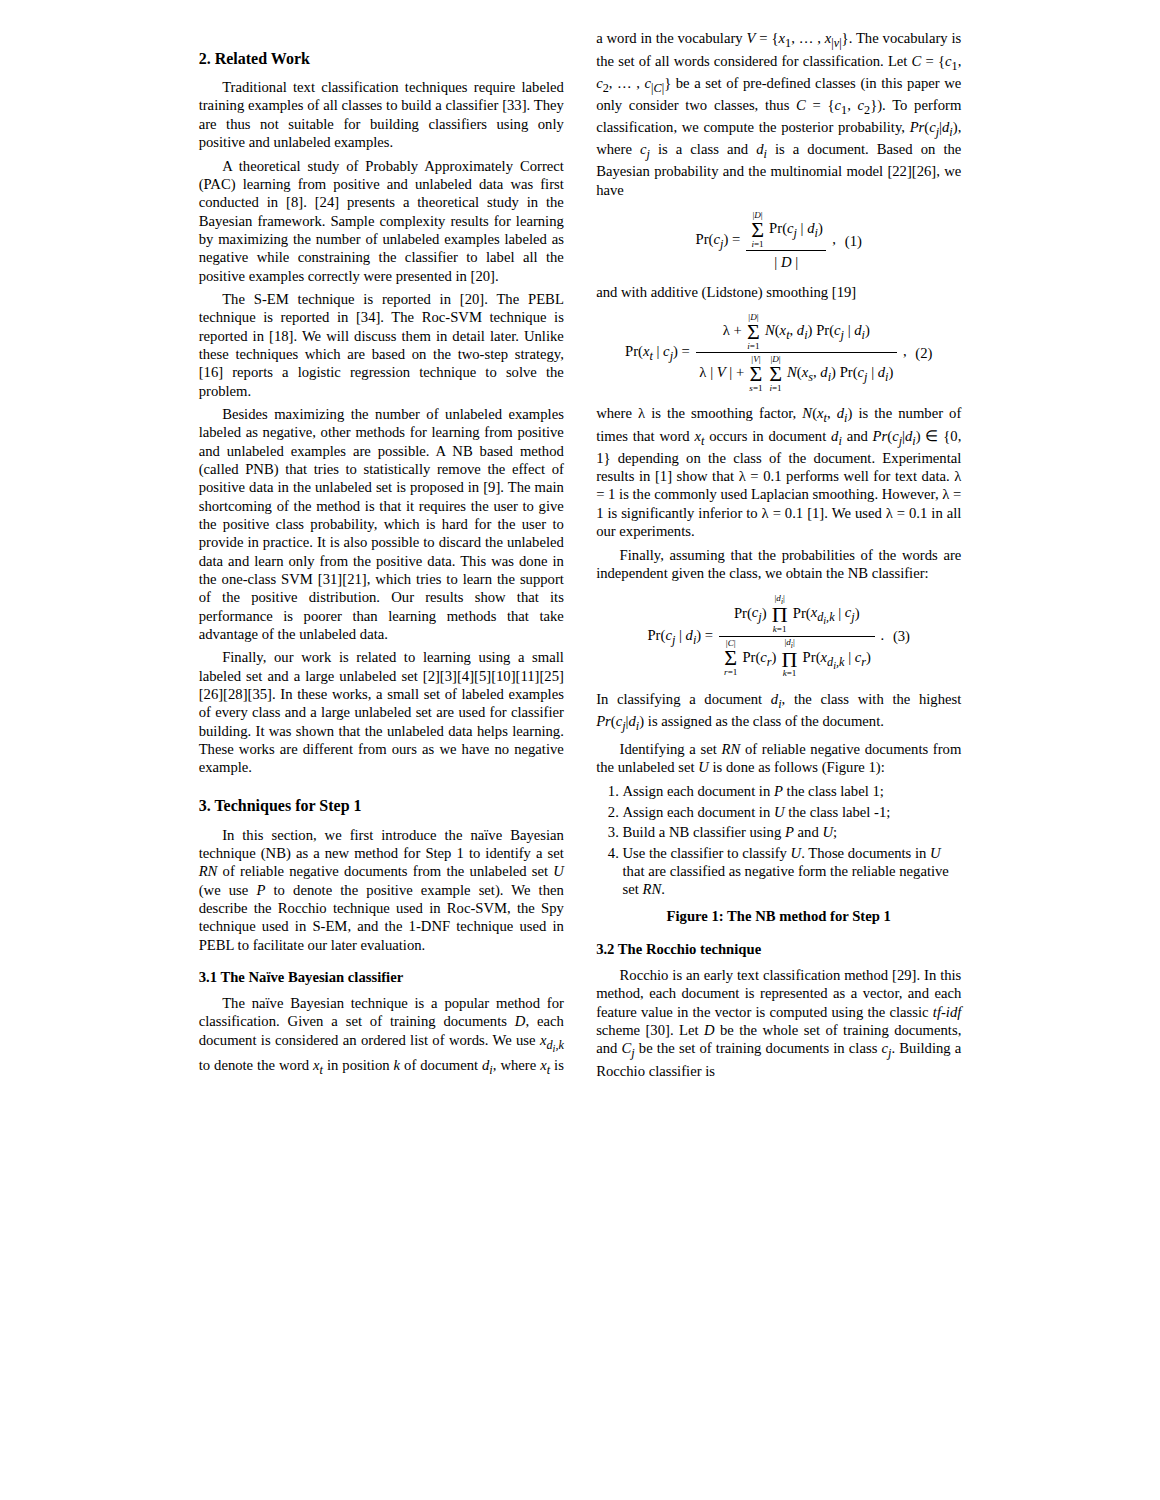2. Related Work
Traditional text classification techniques require labeled training examples of all classes to build a classifier [33]. They are thus not suitable for building classifiers using only positive and unlabeled examples.
A theoretical study of Probably Approximately Correct (PAC) learning from positive and unlabeled data was first conducted in [8]. [24] presents a theoretical study in the Bayesian framework. Sample complexity results for learning by maximizing the number of unlabeled examples labeled as negative while constraining the classifier to label all the positive examples correctly were presented in [20].
The S-EM technique is reported in [20]. The PEBL technique is reported in [34]. The Roc-SVM technique is reported in [18]. We will discuss them in detail later. Unlike these techniques which are based on the two-step strategy, [16] reports a logistic regression technique to solve the problem.
Besides maximizing the number of unlabeled examples labeled as negative, other methods for learning from positive and unlabeled examples are possible. A NB based method (called PNB) that tries to statistically remove the effect of positive data in the unlabeled set is proposed in [9]. The main shortcoming of the method is that it requires the user to give the positive class probability, which is hard for the user to provide in practice. It is also possible to discard the unlabeled data and learn only from the positive data. This was done in the one-class SVM [31][21], which tries to learn the support of the positive distribution. Our results show that its performance is poorer than learning methods that take advantage of the unlabeled data.
Finally, our work is related to learning using a small labeled set and a large unlabeled set [2][3][4][5][10][11][25][26][28][35]. In these works, a small set of labeled examples of every class and a large unlabeled set are used for classifier building. It was shown that the unlabeled data helps learning. These works are different from ours as we have no negative example.
3. Techniques for Step 1
In this section, we first introduce the naïve Bayesian technique (NB) as a new method for Step 1 to identify a set RN of reliable negative documents from the unlabeled set U (we use P to denote the positive example set). We then describe the Rocchio technique used in Roc-SVM, the Spy technique used in S-EM, and the 1-DNF technique used in PEBL to facilitate our later evaluation.
3.1 The Naïve Bayesian classifier
The naïve Bayesian technique is a popular method for classification. Given a set of training documents D, each document is considered an ordered list of words. We use xdi,k to denote the word xt in position k of document di, where xt is a word in the vocabulary V = {x1, … , x|v|}. The vocabulary is the set of all words considered for classification. Let C = {c1, c2, … , c|C|} be a set of pre-defined classes (in this paper we only consider two classes, thus C = {c1, c2}). To perform classification, we compute the posterior probability, Pr(cj|di), where cj is a class and di is a document. Based on the Bayesian probability and the multinomial model [22][26], we have
Pr(cj) = |D|Σi=1 Pr(cj | di) | D | , (1)
and with additive (Lidstone) smoothing [19]
Pr(xt | cj) = λ + |D|Σi=1 N(xt, di) Pr(cj | di) λ | V | + |V|Σs=1 |D|Σi=1 N(xs, di) Pr(cj | di) , (2)
where λ is the smoothing factor, N(xt, di) is the number of times that word xt occurs in document di and Pr(cj|di) ∈ {0, 1} depending on the class of the document. Experimental results in [1] show that λ = 0.1 performs well for text data. λ = 1 is the commonly used Laplacian smoothing. However, λ = 1 is significantly inferior to λ = 0.1 [1]. We used λ = 0.1 in all our experiments.
Finally, assuming that the probabilities of the words are independent given the class, we obtain the NB classifier:
Pr(cj | di) = Pr(cj) |di|Πk=1 Pr(xdi,k | cj) |C|Σr=1 Pr(cr) |di|Πk=1 Pr(xdi,k | cr) . (3)
In classifying a document di, the class with the highest Pr(cj|di) is assigned as the class of the document.
Identifying a set RN of reliable negative documents from the unlabeled set U is done as follows (Figure 1):
Assign each document in P the class label 1;
Assign each document in U the class label -1;
Build a NB classifier using P and U;
Use the classifier to classify U. Those documents in U that are classified as negative form the reliable negative set RN.
Figure 1: The NB method for Step 1
3.2 The Rocchio technique
Rocchio is an early text classification method [29]. In this method, each document is represented as a vector, and each feature value in the vector is computed using the classic tf-idf scheme [30]. Let D be the whole set of training documents, and Cj be the set of training documents in class cj. Building a Rocchio classifier is